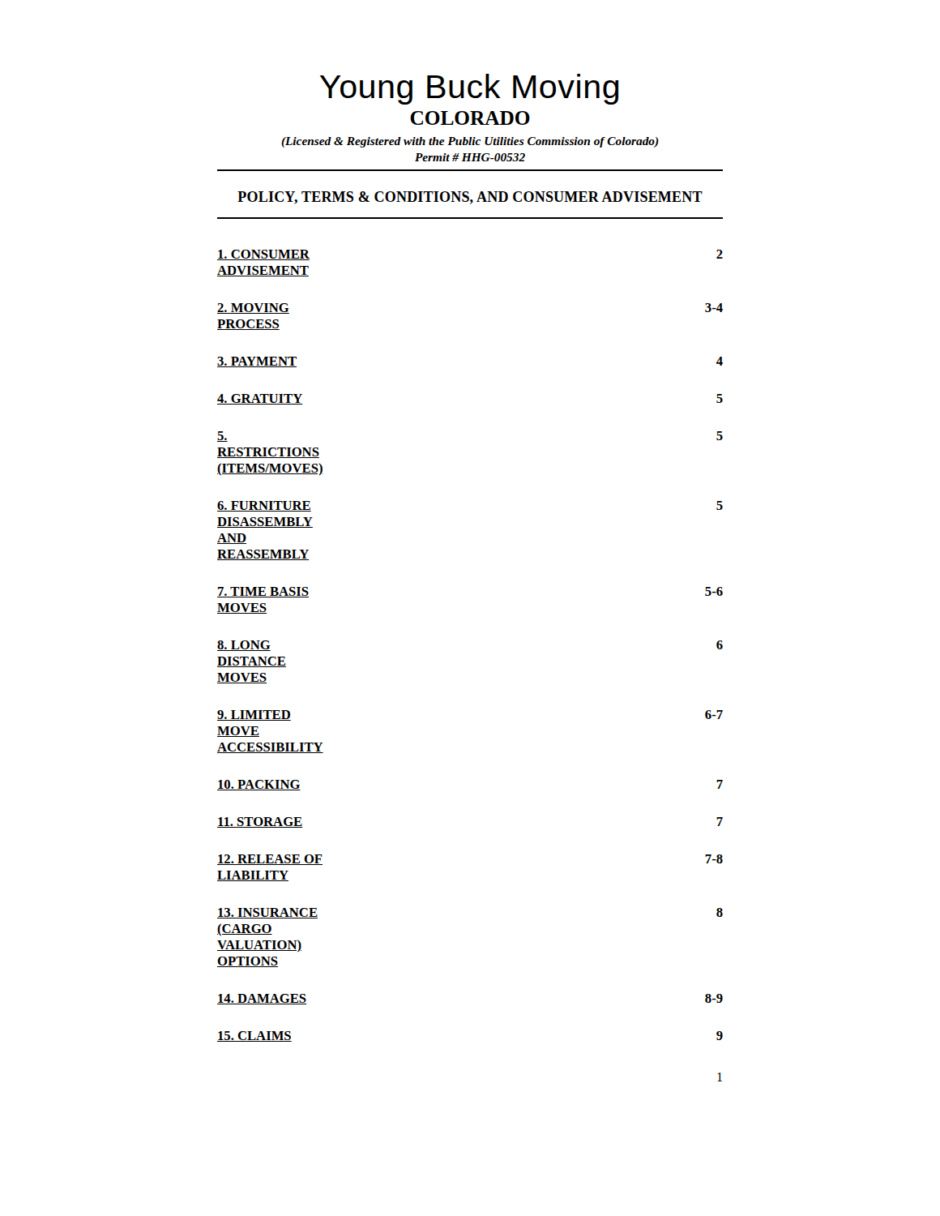Young Buck Moving
COLORADO
(Licensed & Registered with the Public Utilities Commission of Colorado)
Permit # HHG-00532
POLICY, TERMS & CONDITIONS, AND CONSUMER ADVISEMENT
| 1. CONSUMER ADVISEMENT | 2 |
| 2. MOVING PROCESS | 3-4 |
| 3. PAYMENT | 4 |
| 4. GRATUITY | 5 |
| 5. RESTRICTIONS (ITEMS/MOVES) | 5 |
| 6. FURNITURE DISASSEMBLY AND REASSEMBLY | 5 |
| 7. TIME BASIS MOVES | 5-6 |
| 8. LONG DISTANCE MOVES | 6 |
| 9. LIMITED MOVE ACCESSIBILITY | 6-7 |
| 10. PACKING | 7 |
| 11. STORAGE | 7 |
| 12. RELEASE OF LIABILITY | 7-8 |
| 13. INSURANCE (CARGO VALUATION) OPTIONS | 8 |
| 14. DAMAGES | 8-9 |
| 15. CLAIMS | 9 |
1